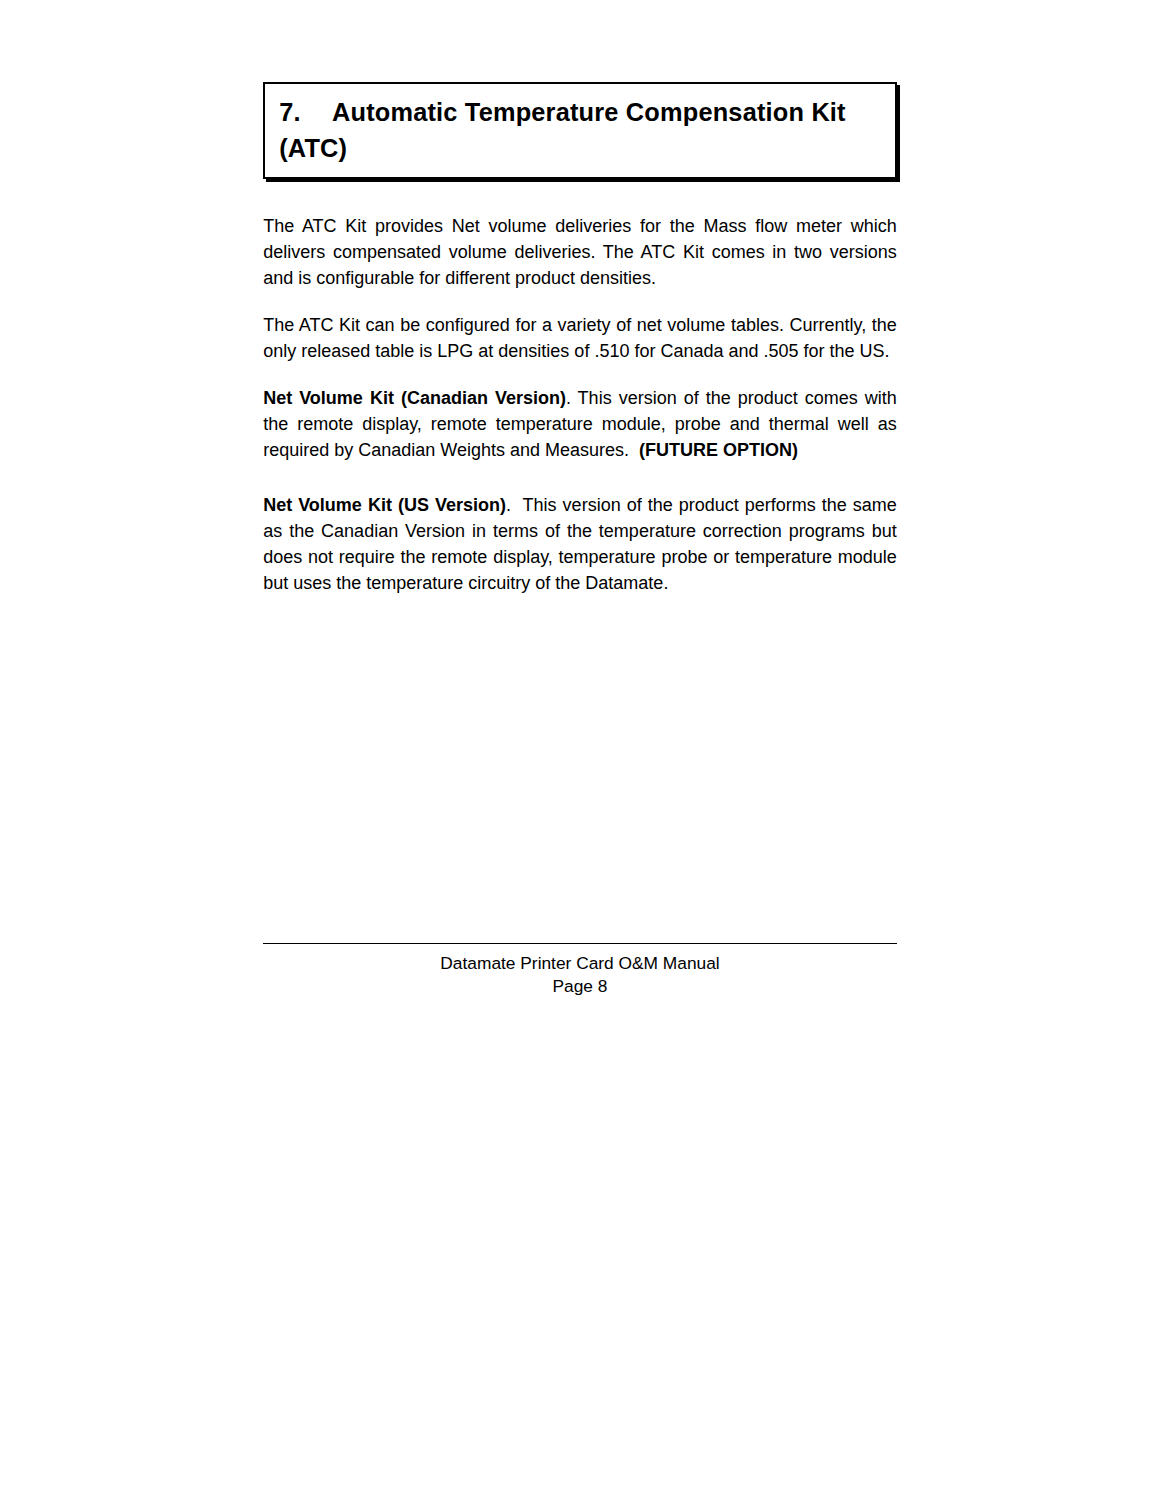7. Automatic Temperature Compensation Kit (ATC)
The ATC Kit provides Net volume deliveries for the Mass flow meter which delivers compensated volume deliveries. The ATC Kit comes in two versions and is configurable for different product densities.
The ATC Kit can be configured for a variety of net volume tables. Currently, the only released table is LPG at densities of .510 for Canada and .505 for the US.
Net Volume Kit (Canadian Version). This version of the product comes with the remote display, remote temperature module, probe and thermal well as required by Canadian Weights and Measures. (FUTURE OPTION)
Net Volume Kit (US Version). This version of the product performs the same as the Canadian Version in terms of the temperature correction programs but does not require the remote display, temperature probe or temperature module but uses the temperature circuitry of the Datamate.
Datamate Printer Card O&M Manual
Page 8